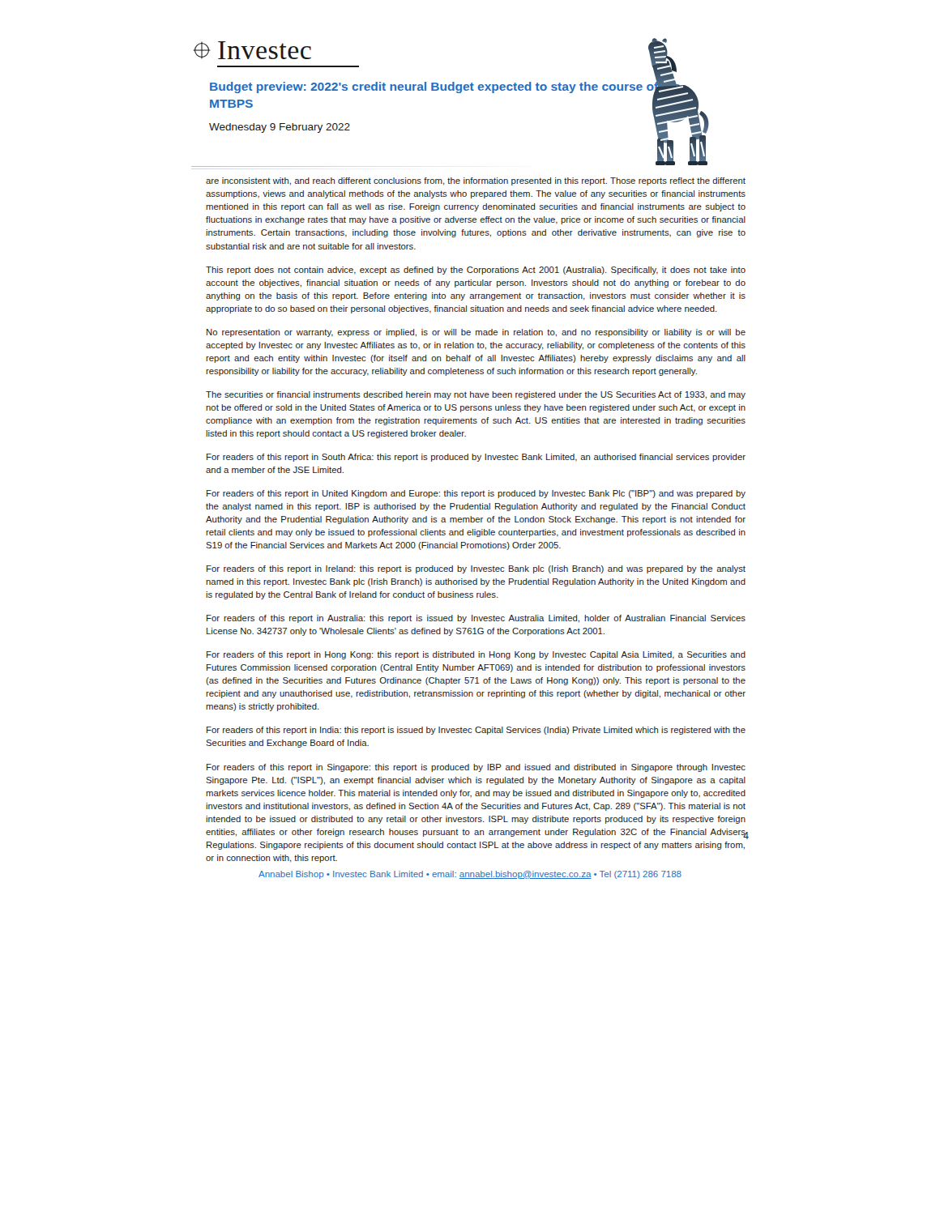Investec
Budget preview: 2022's credit neural Budget expected to stay the course of the MTBPS
Wednesday 9 February 2022
are inconsistent with, and reach different conclusions from, the information presented in this report. Those reports reflect the different assumptions, views and analytical methods of the analysts who prepared them. The value of any securities or financial instruments mentioned in this report can fall as well as rise. Foreign currency denominated securities and financial instruments are subject to fluctuations in exchange rates that may have a positive or adverse effect on the value, price or income of such securities or financial instruments. Certain transactions, including those involving futures, options and other derivative instruments, can give rise to substantial risk and are not suitable for all investors.
This report does not contain advice, except as defined by the Corporations Act 2001 (Australia). Specifically, it does not take into account the objectives, financial situation or needs of any particular person. Investors should not do anything or forebear to do anything on the basis of this report. Before entering into any arrangement or transaction, investors must consider whether it is appropriate to do so based on their personal objectives, financial situation and needs and seek financial advice where needed.
No representation or warranty, express or implied, is or will be made in relation to, and no responsibility or liability is or will be accepted by Investec or any Investec Affiliates as to, or in relation to, the accuracy, reliability, or completeness of the contents of this report and each entity within Investec (for itself and on behalf of all Investec Affiliates) hereby expressly disclaims any and all responsibility or liability for the accuracy, reliability and completeness of such information or this research report generally.
The securities or financial instruments described herein may not have been registered under the US Securities Act of 1933, and may not be offered or sold in the United States of America or to US persons unless they have been registered under such Act, or except in compliance with an exemption from the registration requirements of such Act. US entities that are interested in trading securities listed in this report should contact a US registered broker dealer.
For readers of this report in South Africa: this report is produced by Investec Bank Limited, an authorised financial services provider and a member of the JSE Limited.
For readers of this report in United Kingdom and Europe: this report is produced by Investec Bank Plc ("IBP") and was prepared by the analyst named in this report. IBP is authorised by the Prudential Regulation Authority and regulated by the Financial Conduct Authority and the Prudential Regulation Authority and is a member of the London Stock Exchange. This report is not intended for retail clients and may only be issued to professional clients and eligible counterparties, and investment professionals as described in S19 of the Financial Services and Markets Act 2000 (Financial Promotions) Order 2005.
For readers of this report in Ireland: this report is produced by Investec Bank plc (Irish Branch) and was prepared by the analyst named in this report. Investec Bank plc (Irish Branch) is authorised by the Prudential Regulation Authority in the United Kingdom and is regulated by the Central Bank of Ireland for conduct of business rules.
For readers of this report in Australia: this report is issued by Investec Australia Limited, holder of Australian Financial Services License No. 342737 only to 'Wholesale Clients' as defined by S761G of the Corporations Act 2001.
For readers of this report in Hong Kong: this report is distributed in Hong Kong by Investec Capital Asia Limited, a Securities and Futures Commission licensed corporation (Central Entity Number AFT069) and is intended for distribution to professional investors (as defined in the Securities and Futures Ordinance (Chapter 571 of the Laws of Hong Kong)) only. This report is personal to the recipient and any unauthorised use, redistribution, retransmission or reprinting of this report (whether by digital, mechanical or other means) is strictly prohibited.
For readers of this report in India: this report is issued by Investec Capital Services (India) Private Limited which is registered with the Securities and Exchange Board of India.
For readers of this report in Singapore: this report is produced by IBP and issued and distributed in Singapore through Investec Singapore Pte. Ltd. ("ISPL"), an exempt financial adviser which is regulated by the Monetary Authority of Singapore as a capital markets services licence holder. This material is intended only for, and may be issued and distributed in Singapore only to, accredited investors and institutional investors, as defined in Section 4A of the Securities and Futures Act, Cap. 289 ("SFA"). This material is not intended to be issued or distributed to any retail or other investors. ISPL may distribute reports produced by its respective foreign entities, affiliates or other foreign research houses pursuant to an arrangement under Regulation 32C of the Financial Advisers Regulations. Singapore recipients of this document should contact ISPL at the above address in respect of any matters arising from, or in connection with, this report.
4
Annabel Bishop • Investec Bank Limited • email: annabel.bishop@investec.co.za • Tel (2711) 286 7188